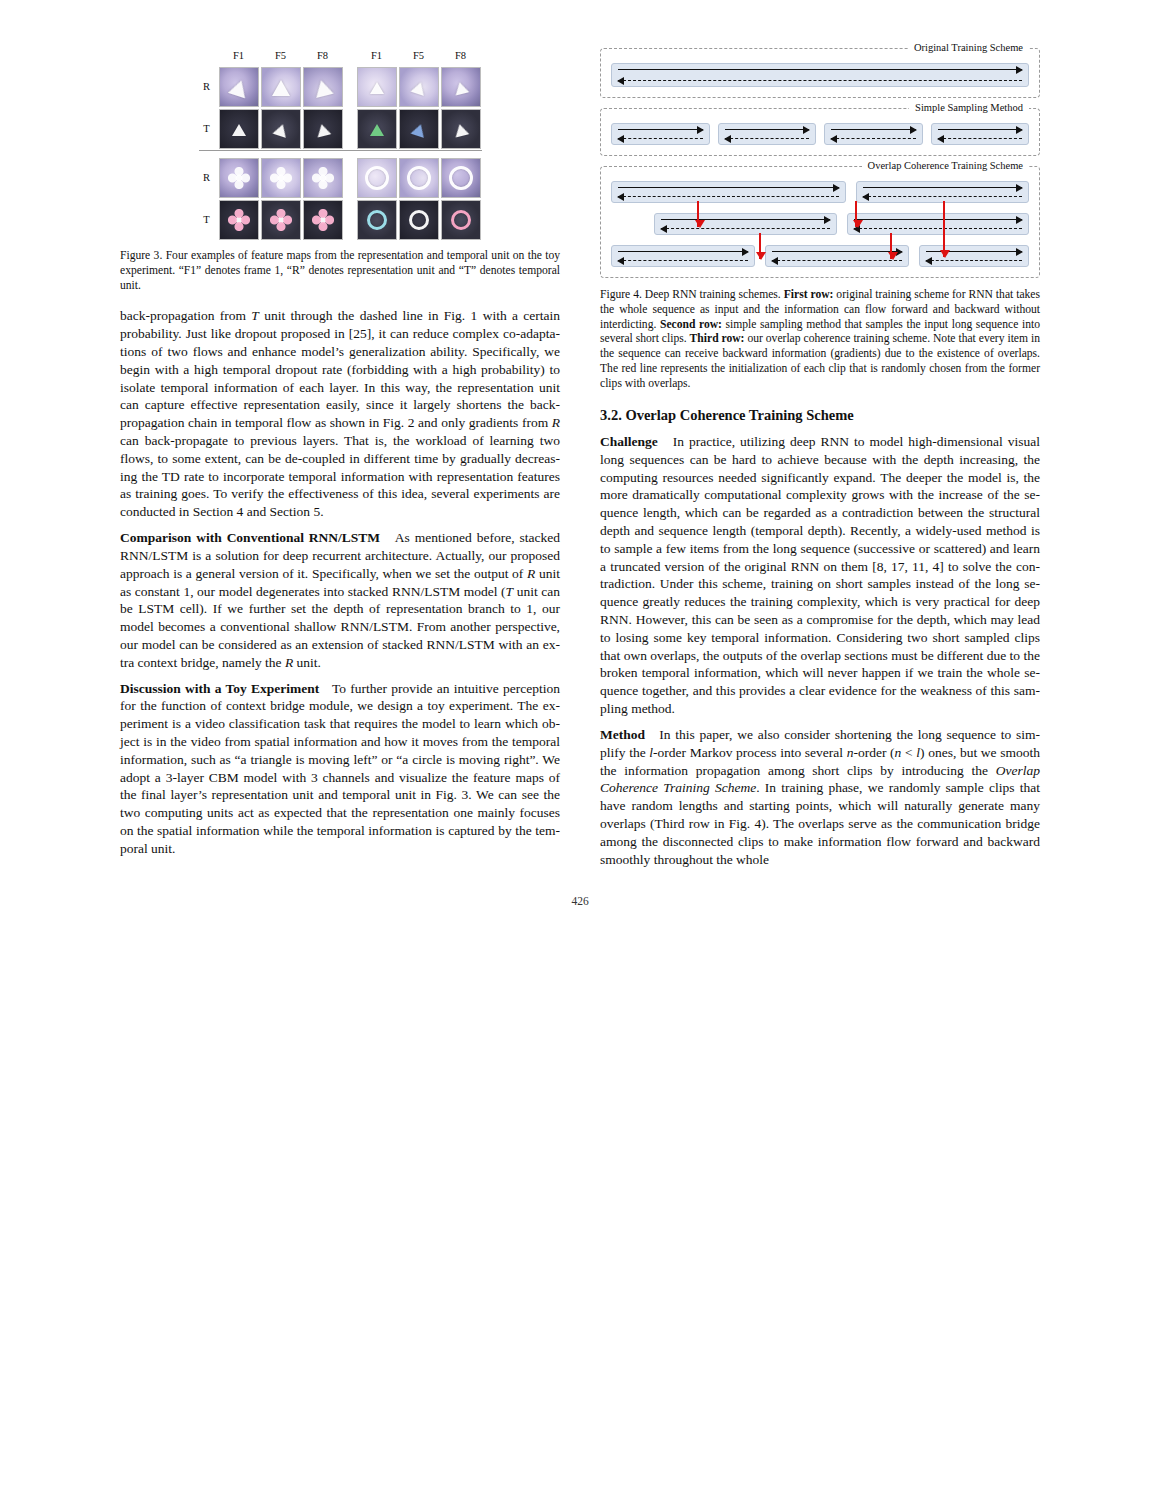| | F1 | F5 | F8 | | F1 | F5 | F8 |
| --- | --- | --- | --- | --- | --- | --- | --- |
| R | | | | | | | |
| T | | | | | | | |
| R | | | | | | | |
| T | | | | | | | |
Figure 3. Four examples of feature maps from the representation and temporal unit on the toy experiment. “F1” denotes frame 1, “R” denotes representation unit and “T” denotes temporal unit.
back-propagation from T unit through the dashed line in Fig. 1 with a certain probability. Just like dropout proposed in [25], it can reduce complex co-adaptations of two flows and enhance model’s generalization ability. Specifically, we begin with a high temporal dropout rate (forbidding with a high probability) to isolate temporal information of each layer. In this way, the representation unit can capture effective representation easily, since it largely shortens the back-propagation chain in temporal flow as shown in Fig. 2 and only gradients from R can back-propagate to previous layers. That is, the workload of learning two flows, to some extent, can be de-coupled in different time by gradually decreasing the TD rate to incorporate temporal information with representation features as training goes. To verify the effectiveness of this idea, several experiments are conducted in Section 4 and Section 5.
Comparison with Conventional RNN/LSTM As mentioned before, stacked RNN/LSTM is a solution for deep recurrent architecture. Actually, our proposed approach is a general version of it. Specifically, when we set the output of R unit as constant 1, our model degenerates into stacked RNN/LSTM model (T unit can be LSTM cell). If we further set the depth of representation branch to 1, our model becomes a conventional shallow RNN/LSTM. From another perspective, our model can be considered as an extension of stacked RNN/LSTM with an extra context bridge, namely the R unit.
Discussion with a Toy Experiment To further provide an intuitive perception for the function of context bridge module, we design a toy experiment. The experiment is a video classification task that requires the model to learn which object is in the video from spatial information and how it moves from the temporal information, such as “a triangle is moving left” or “a circle is moving right”. We adopt a 3-layer CBM model with 3 channels and visualize the feature maps of the final layer’s representation unit and temporal unit in Fig. 3. We can see the two computing units act as expected that the representation one mainly focuses on the spatial information while the temporal information is captured by the temporal unit.
Original Training Scheme
Simple Sampling Method
Overlap Coherence Training Scheme
Figure 4. Deep RNN training schemes. First row: original training scheme for RNN that takes the whole sequence as input and the information can flow forward and backward without interdicting. Second row: simple sampling method that samples the input long sequence into several short clips. Third row: our overlap coherence training scheme. Note that every item in the sequence can receive backward information (gradients) due to the existence of overlaps. The red line represents the initialization of each clip that is randomly chosen from the former clips with overlaps.
3.2. Overlap Coherence Training Scheme
Challenge In practice, utilizing deep RNN to model high-dimensional visual long sequences can be hard to achieve because with the depth increasing, the computing resources needed significantly expand. The deeper the model is, the more dramatically computational complexity grows with the increase of the sequence length, which can be regarded as a contradiction between the structural depth and sequence length (temporal depth). Recently, a widely-used method is to sample a few items from the long sequence (successive or scattered) and learn a truncated version of the original RNN on them [8, 17, 11, 4] to solve the contradiction. Under this scheme, training on short samples instead of the long sequence greatly reduces the training complexity, which is very practical for deep RNN. However, this can be seen as a compromise for the depth, which may lead to losing some key temporal information. Considering two short sampled clips that own overlaps, the outputs of the overlap sections must be different due to the broken temporal information, which will never happen if we train the whole sequence together, and this provides a clear evidence for the weakness of this sampling method.
Method In this paper, we also consider shortening the long sequence to simplify the l-order Markov process into several n-order (n < l) ones, but we smooth the information propagation among short clips by introducing the Overlap Coherence Training Scheme. In training phase, we randomly sample clips that have random lengths and starting points, which will naturally generate many overlaps (Third row in Fig. 4). The overlaps serve as the communication bridge among the disconnected clips to make information flow forward and backward smoothly throughout the whole
426